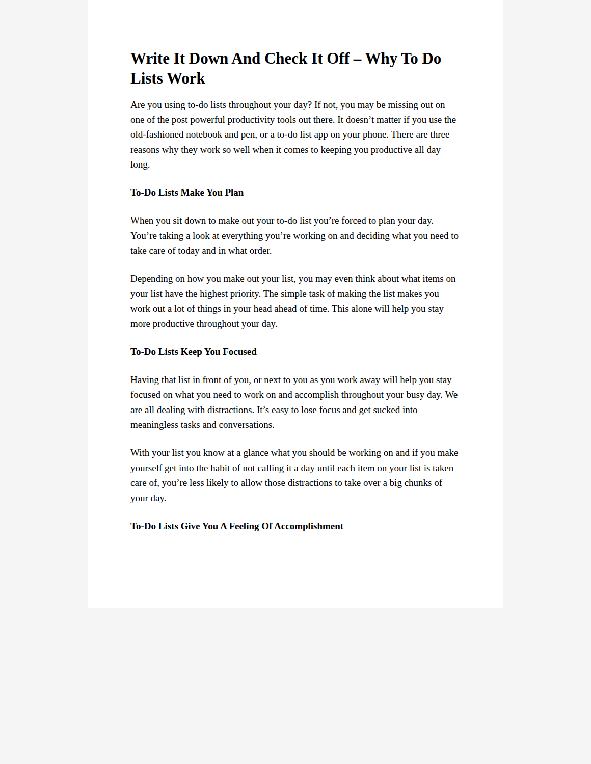Write It Down And Check It Off – Why To Do Lists Work
Are you using to-do lists throughout your day? If not, you may be missing out on one of the post powerful productivity tools out there. It doesn’t matter if you use the old-fashioned notebook and pen, or a to-do list app on your phone. There are three reasons why they work so well when it comes to keeping you productive all day long.
To-Do Lists Make You Plan
When you sit down to make out your to-do list you’re forced to plan your day. You’re taking a look at everything you’re working on and deciding what you need to take care of today and in what order.
Depending on how you make out your list, you may even think about what items on your list have the highest priority. The simple task of making the list makes you work out a lot of things in your head ahead of time. This alone will help you stay more productive throughout your day.
To-Do Lists Keep You Focused
Having that list in front of you, or next to you as you work away will help you stay focused on what you need to work on and accomplish throughout your busy day. We are all dealing with distractions. It’s easy to lose focus and get sucked into meaningless tasks and conversations.
With your list you know at a glance what you should be working on and if you make yourself get into the habit of not calling it a day until each item on your list is taken care of, you’re less likely to allow those distractions to take over a big chunks of your day.
To-Do Lists Give You A Feeling Of Accomplishment